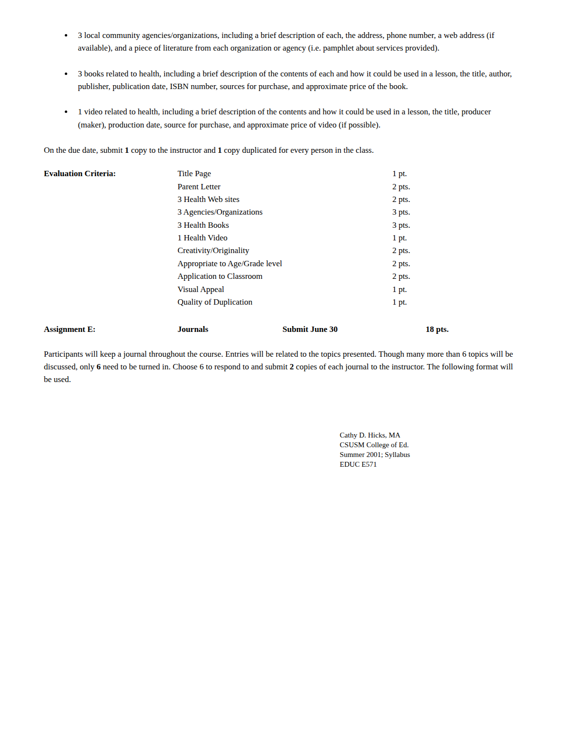3 local community agencies/organizations, including a brief description of each, the address, phone number, a web address (if available), and a piece of literature from each organization or agency (i.e. pamphlet about services provided).
3 books related to health, including a brief description of the contents of each and how it could be used in a lesson, the title, author, publisher, publication date, ISBN number, sources for purchase, and approximate price of the book.
1 video related to health, including a brief description of the contents and how it could be used in a lesson, the title, producer (maker), production date, source for purchase, and approximate price of video (if possible).
On the due date, submit 1 copy to the instructor and 1 copy duplicated for every person in the class.
| Evaluation Criteria: | Title Page | 1 pt. |
| | Parent Letter | 2 pts. |
| | 3 Health Web sites | 2 pts. |
| | 3 Agencies/Organizations | 3 pts. |
| | 3 Health Books | 3 pts. |
| | 1 Health Video | 1 pt. |
| | Creativity/Originality | 2 pts. |
| | Appropriate to Age/Grade level | 2 pts. |
| | Application to Classroom | 2 pts. |
| | Visual Appeal | 1 pt. |
| | Quality of Duplication | 1 pt. |
| Assignment E: | Journals | Submit June 30 | 18 pts. |
Participants will keep a journal throughout the course. Entries will be related to the topics presented. Though many more than 6 topics will be discussed, only 6 need to be turned in. Choose 6 to respond to and submit 2 copies of each journal to the instructor. The following format will be used.
Cathy D. Hicks, MA
CSUSM College of Ed.
Summer 2001; Syllabus
EDUC E571